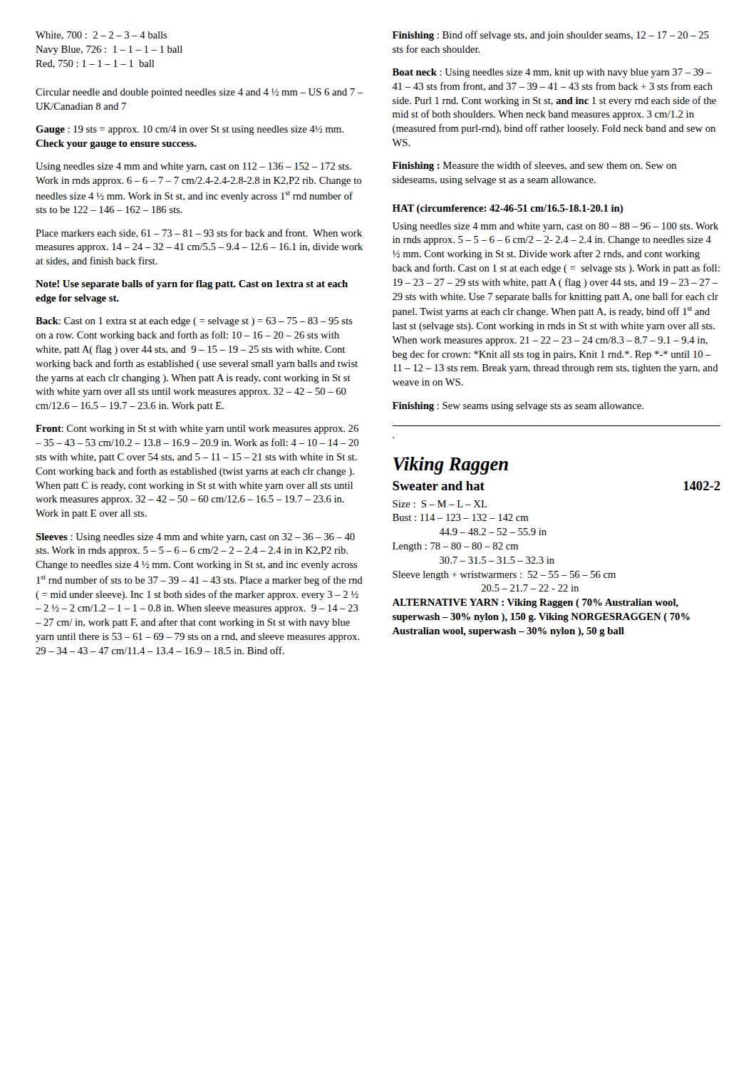White, 700 : 2 – 2 – 3 – 4 balls
Navy Blue, 726 : 1 – 1 – 1 – 1 ball
Red, 750 : 1 – 1 – 1 – 1 ball
Circular needle and double pointed needles size 4 and 4 ½ mm – US 6 and 7 – UK/Canadian 8 and 7
Gauge : 19 sts = approx. 10 cm/4 in over St st using needles size 4½ mm. Check your gauge to ensure success.
Using needles size 4 mm and white yarn, cast on 112 – 136 – 152 – 172 sts. Work in rnds approx. 6 – 6 – 7 – 7 cm/2.4-2.4-2.8-2.8 in K2,P2 rib. Change to needles size 4 ½ mm. Work in St st, and inc evenly across 1st rnd number of sts to be 122 – 146 – 162 – 186 sts.
Place markers each side, 61 – 73 – 81 – 93 sts for back and front. When work measures approx. 14 – 24 – 32 – 41 cm/5.5 – 9.4 – 12.6 – 16.1 in, divide work at sides, and finish back first.
Note! Use separate balls of yarn for flag patt. Cast on 1extra st at each edge for selvage st.
Back: Cast on 1 extra st at each edge ( = selvage st ) = 63 – 75 – 83 – 95 sts on a row. Cont working back and forth as foll: 10 – 16 – 20 – 26 sts with white, patt A( flag ) over 44 sts, and 9 – 15 – 19 – 25 sts with white. Cont working back and forth as established ( use several small yarn balls and twist the yarns at each clr changing ). When patt A is ready, cont working in St st with white yarn over all sts until work measures approx. 32 – 42 – 50 – 60 cm/12.6 – 16.5 – 19.7 – 23.6 in. Work patt E.
Front: Cont working in St st with white yarn until work measures approx. 26 – 35 – 43 – 53 cm/10.2 – 13.8 – 16.9 – 20.9 in. Work as foll: 4 – 10 – 14 – 20 sts with white, patt C over 54 sts, and 5 – 11 – 15 – 21 sts with white in St st. Cont working back and forth as established (twist yarns at each clr change ). When patt C is ready, cont working in St st with white yarn over all sts until work measures approx. 32 – 42 – 50 – 60 cm/12.6 – 16.5 – 19.7 – 23.6 in. Work in patt E over all sts.
Sleeves : Using needles size 4 mm and white yarn, cast on 32 – 36 – 36 – 40 sts. Work in rnds approx. 5 – 5 – 6 – 6 cm/2 – 2 – 2.4 – 2.4 in in K2,P2 rib. Change to needles size 4 ½ mm. Cont working in St st, and inc evenly across 1st rnd number of sts to be 37 – 39 – 41 – 43 sts. Place a marker beg of the rnd ( = mid under sleeve). Inc 1 st both sides of the marker approx. every 3 – 2 ½ – 2 ½ – 2 cm/1.2 – 1 – 1 – 0.8 in. When sleeve measures approx. 9 – 14 – 23 – 27 cm/ in, work patt F, and after that cont working in St st with navy blue yarn until there is 53 – 61 – 69 – 79 sts on a rnd, and sleeve measures approx. 29 – 34 – 43 – 47 cm/11.4 – 13.4 – 16.9 – 18.5 in. Bind off.
Finishing : Bind off selvage sts, and join shoulder seams, 12 – 17 – 20 – 25 sts for each shoulder.
Boat neck : Using needles size 4 mm, knit up with navy blue yarn 37 – 39 – 41 – 43 sts from front, and 37 – 39 – 41 – 43 sts from back + 3 sts from each side. Purl 1 rnd. Cont working in St st, and inc 1 st every rnd each side of the mid st of both shoulders. When neck band measures approx. 3 cm/1.2 in (measured from purl-rnd), bind off rather loosely. Fold neck band and sew on WS.
Finishing : Measure the width of sleeves, and sew them on. Sew on sideseams, using selvage st as a seam allowance.
HAT (circumference: 42-46-51 cm/16.5-18.1-20.1 in)
Using needles size 4 mm and white yarn, cast on 80 – 88 – 96 – 100 sts. Work in rnds approx. 5 – 5 – 6 – 6 cm/2 – 2- 2.4 – 2.4 in. Change to needles size 4 ½ mm. Cont working in St st. Divide work after 2 rnds, and cont working back and forth. Cast on 1 st at each edge ( = selvage sts ). Work in patt as foll: 19 – 23 – 27 – 29 sts with white, patt A ( flag ) over 44 sts, and 19 – 23 – 27 – 29 sts with white. Use 7 separate balls for knitting patt A, one ball for each clr panel. Twist yarns at each clr change. When patt A, is ready, bind off 1st and last st (selvage sts). Cont working in rnds in St st with white yarn over all sts. When work measures approx. 21 – 22 – 23 – 24 cm/8.3 – 8.7 – 9.1 – 9.4 in, beg dec for crown: *Knit all sts tog in pairs, Knit 1 rnd.*. Rep *-* until 10 – 11 – 12 – 13 sts rem. Break yarn, thread through rem sts, tighten the yarn, and weave in on WS.
Finishing : Sew seams using selvage sts as seam allowance.
.
Viking Raggen
Sweater and hat 1402-2
Size : S – M – L – XL
Bust : 114 – 123 – 132 – 142 cm
44.9 – 48.2 – 52 – 55.9 in
Length : 78 – 80 – 80 – 82 cm
30.7 – 31.5 – 31.5 – 32.3 in
Sleeve length + wristwarmers : 52 – 55 – 56 – 56 cm
20.5 – 21.7 – 22 - 22 in
ALTERNATIVE YARN : Viking Raggen ( 70% Australian wool, superwash – 30% nylon ), 150 g. Viking NORGESRAGGEN ( 70% Australian wool, superwash – 30% nylon ), 50 g ball